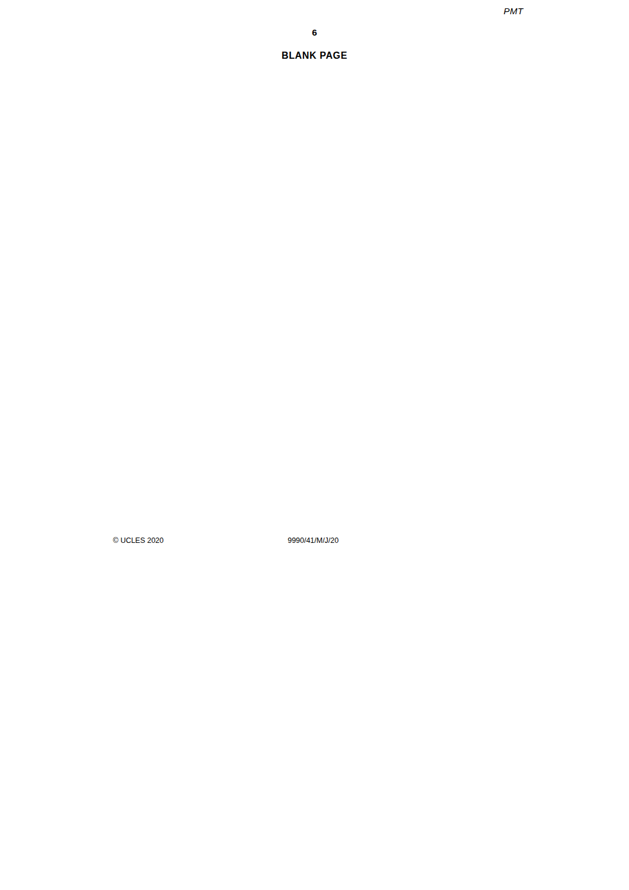PMT
6
BLANK PAGE
© UCLES 2020
9990/41/M/J/20